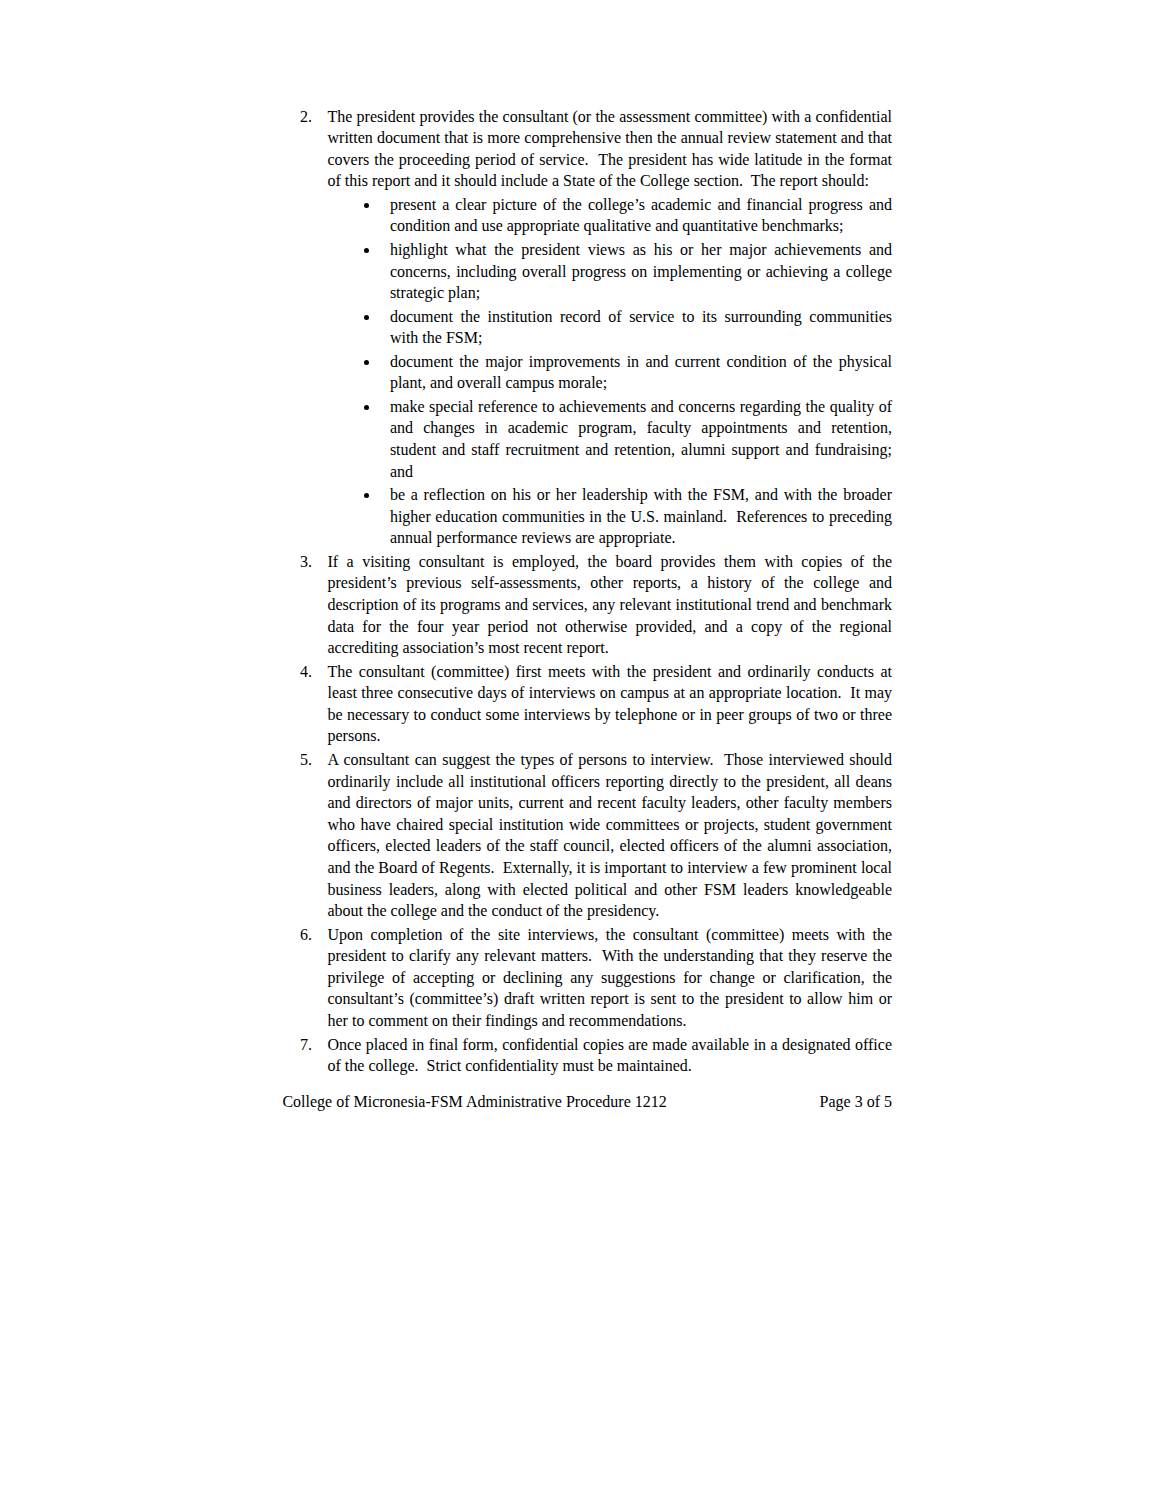The president provides the consultant (or the assessment committee) with a confidential written document that is more comprehensive then the annual review statement and that covers the proceeding period of service. The president has wide latitude in the format of this report and it should include a State of the College section. The report should:
present a clear picture of the college’s academic and financial progress and condition and use appropriate qualitative and quantitative benchmarks;
highlight what the president views as his or her major achievements and concerns, including overall progress on implementing or achieving a college strategic plan;
document the institution record of service to its surrounding communities with the FSM;
document the major improvements in and current condition of the physical plant, and overall campus morale;
make special reference to achievements and concerns regarding the quality of and changes in academic program, faculty appointments and retention, student and staff recruitment and retention, alumni support and fundraising; and
be a reflection on his or her leadership with the FSM, and with the broader higher education communities in the U.S. mainland. References to preceding annual performance reviews are appropriate.
If a visiting consultant is employed, the board provides them with copies of the president’s previous self-assessments, other reports, a history of the college and description of its programs and services, any relevant institutional trend and benchmark data for the four year period not otherwise provided, and a copy of the regional accrediting association’s most recent report.
The consultant (committee) first meets with the president and ordinarily conducts at least three consecutive days of interviews on campus at an appropriate location. It may be necessary to conduct some interviews by telephone or in peer groups of two or three persons.
A consultant can suggest the types of persons to interview. Those interviewed should ordinarily include all institutional officers reporting directly to the president, all deans and directors of major units, current and recent faculty leaders, other faculty members who have chaired special institution wide committees or projects, student government officers, elected leaders of the staff council, elected officers of the alumni association, and the Board of Regents. Externally, it is important to interview a few prominent local business leaders, along with elected political and other FSM leaders knowledgeable about the college and the conduct of the presidency.
Upon completion of the site interviews, the consultant (committee) meets with the president to clarify any relevant matters. With the understanding that they reserve the privilege of accepting or declining any suggestions for change or clarification, the consultant’s (committee’s) draft written report is sent to the president to allow him or her to comment on their findings and recommendations.
Once placed in final form, confidential copies are made available in a designated office of the college. Strict confidentiality must be maintained.
College of Micronesia-FSM Administrative Procedure 1212 Page 3 of 5